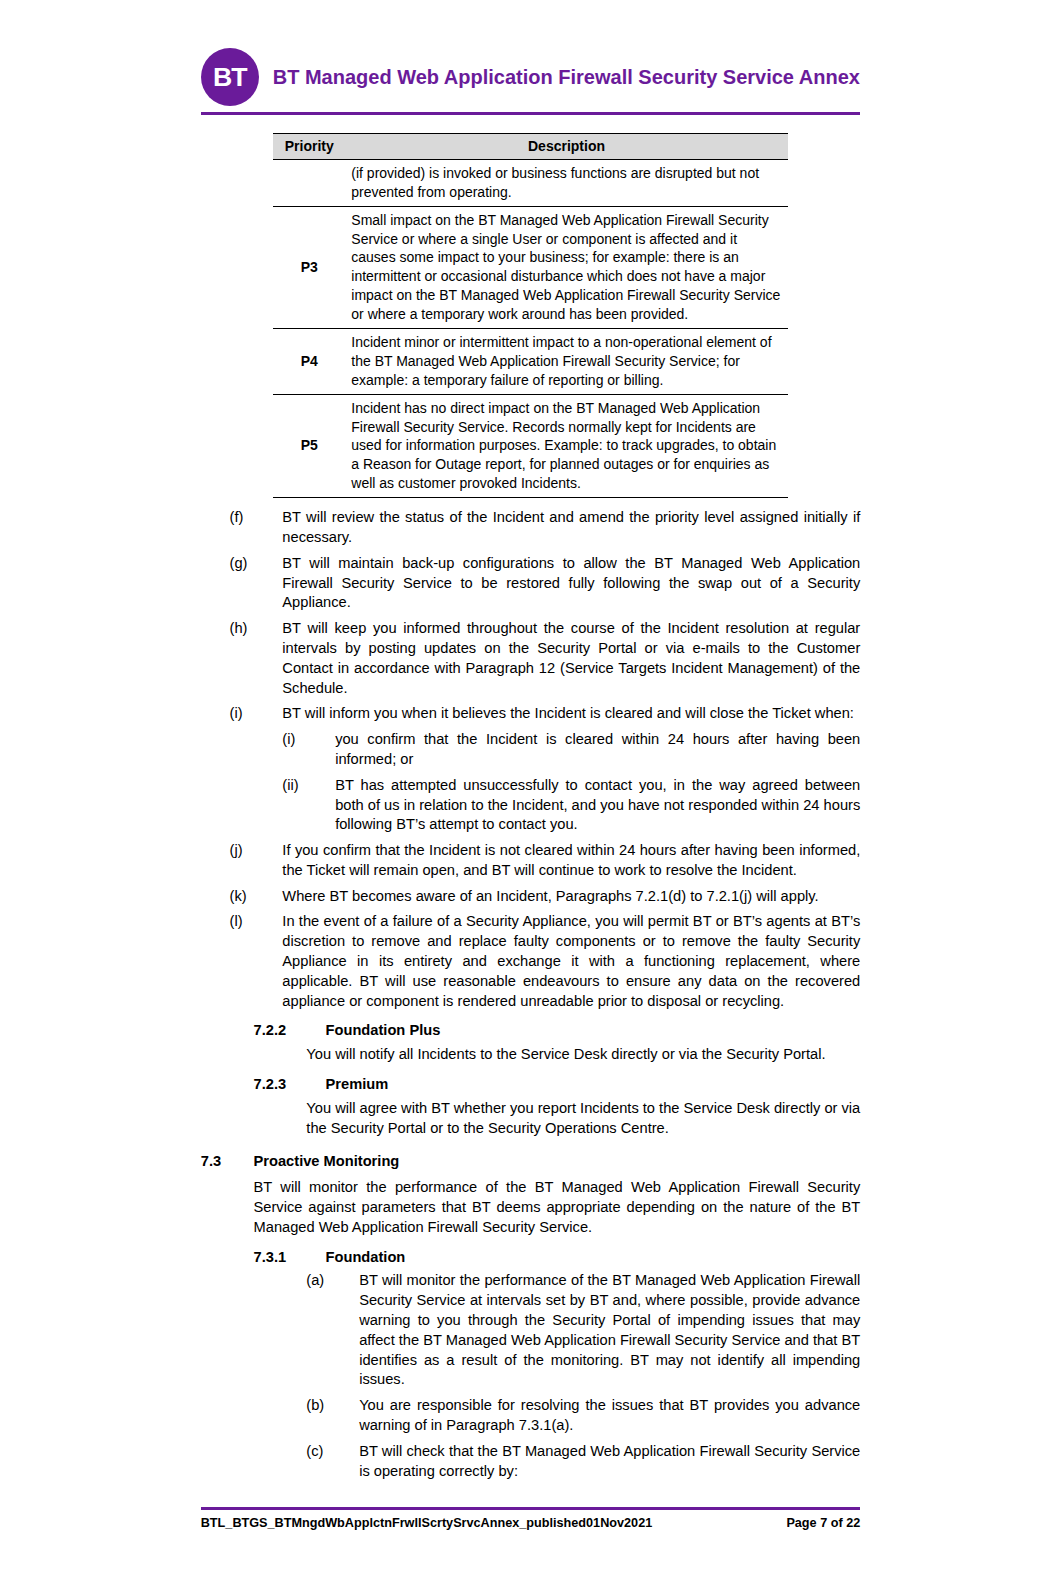BT
BT Managed Web Application Firewall Security Service Annex
| Priority | Description |
| --- | --- |
| | (if provided) is invoked or business functions are disrupted but not prevented from operating. |
| P3 | Small impact on the BT Managed Web Application Firewall Security Service or where a single User or component is affected and it causes some impact to your business; for example: there is an intermittent or occasional disturbance which does not have a major impact on the BT Managed Web Application Firewall Security Service or where a temporary work around has been provided. |
| P4 | Incident minor or intermittent impact to a non-operational element of the BT Managed Web Application Firewall Security Service; for example: a temporary failure of reporting or billing. |
| P5 | Incident has no direct impact on the BT Managed Web Application Firewall Security Service. Records normally kept for Incidents are used for information purposes. Example: to track upgrades, to obtain a Reason for Outage report, for planned outages or for enquiries as well as customer provoked Incidents. |
(f)
BT will review the status of the Incident and amend the priority level assigned initially if necessary.
(g)
BT will maintain back-up configurations to allow the BT Managed Web Application Firewall Security Service to be restored fully following the swap out of a Security Appliance.
(h)
BT will keep you informed throughout the course of the Incident resolution at regular intervals by posting updates on the Security Portal or via e-mails to the Customer Contact in accordance with Paragraph 12 (Service Targets Incident Management) of the Schedule.
(i)
BT will inform you when it believes the Incident is cleared and will close the Ticket when:
(i)
you confirm that the Incident is cleared within 24 hours after having been informed; or
(ii)
BT has attempted unsuccessfully to contact you, in the way agreed between both of us in relation to the Incident, and you have not responded within 24 hours following BT’s attempt to contact you.
(j)
If you confirm that the Incident is not cleared within 24 hours after having been informed, the Ticket will remain open, and BT will continue to work to resolve the Incident.
(k)
Where BT becomes aware of an Incident, Paragraphs 7.2.1(d) to 7.2.1(j) will apply.
(l)
In the event of a failure of a Security Appliance, you will permit BT or BT’s agents at BT’s discretion to remove and replace faulty components or to remove the faulty Security Appliance in its entirety and exchange it with a functioning replacement, where applicable. BT will use reasonable endeavours to ensure any data on the recovered appliance or component is rendered unreadable prior to disposal or recycling.
7.2.2 Foundation Plus
You will notify all Incidents to the Service Desk directly or via the Security Portal.
7.2.3 Premium
You will agree with BT whether you report Incidents to the Service Desk directly or via the Security Portal or to the Security Operations Centre.
7.3 Proactive Monitoring
BT will monitor the performance of the BT Managed Web Application Firewall Security Service against parameters that BT deems appropriate depending on the nature of the BT Managed Web Application Firewall Security Service.
7.3.1 Foundation
(a)
BT will monitor the performance of the BT Managed Web Application Firewall Security Service at intervals set by BT and, where possible, provide advance warning to you through the Security Portal of impending issues that may affect the BT Managed Web Application Firewall Security Service and that BT identifies as a result of the monitoring. BT may not identify all impending issues.
(b)
You are responsible for resolving the issues that BT provides you advance warning of in Paragraph 7.3.1(a).
(c)
BT will check that the BT Managed Web Application Firewall Security Service is operating correctly by:
BTL_BTGS_BTMngdWbApplctnFrwllScrtySrvcAnnex_published01Nov2021 Page 7 of 22